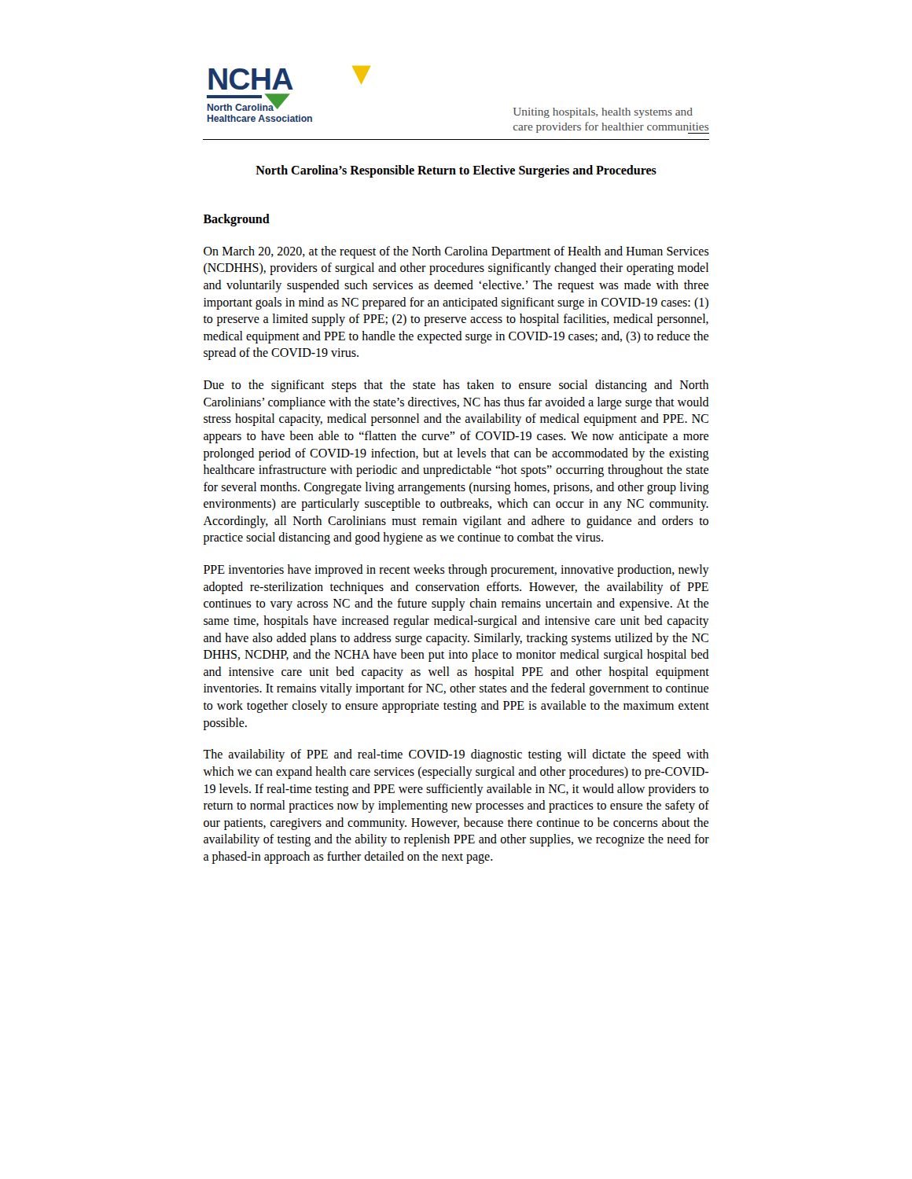NCHA North Carolina Healthcare Association NCHA North Carolina Healthcare Association
Uniting hospitals, health systems and
care providers for healthier communities
North Carolina’s Responsible Return to Elective Surgeries and Procedures
Background
On March 20, 2020, at the request of the North Carolina Department of Health and Human Services (NCDHHS), providers of surgical and other procedures significantly changed their operating model and voluntarily suspended such services as deemed ‘elective.’ The request was made with three important goals in mind as NC prepared for an anticipated significant surge in COVID-19 cases: (1) to preserve a limited supply of PPE; (2) to preserve access to hospital facilities, medical personnel, medical equipment and PPE to handle the expected surge in COVID-19 cases; and, (3) to reduce the spread of the COVID-19 virus.
Due to the significant steps that the state has taken to ensure social distancing and North Carolinians’ compliance with the state’s directives, NC has thus far avoided a large surge that would stress hospital capacity, medical personnel and the availability of medical equipment and PPE. NC appears to have been able to “flatten the curve” of COVID-19 cases. We now anticipate a more prolonged period of COVID-19 infection, but at levels that can be accommodated by the existing healthcare infrastructure with periodic and unpredictable “hot spots” occurring throughout the state for several months. Congregate living arrangements (nursing homes, prisons, and other group living environments) are particularly susceptible to outbreaks, which can occur in any NC community. Accordingly, all North Carolinians must remain vigilant and adhere to guidance and orders to practice social distancing and good hygiene as we continue to combat the virus.
PPE inventories have improved in recent weeks through procurement, innovative production, newly adopted re-sterilization techniques and conservation efforts. However, the availability of PPE continues to vary across NC and the future supply chain remains uncertain and expensive. At the same time, hospitals have increased regular medical-surgical and intensive care unit bed capacity and have also added plans to address surge capacity. Similarly, tracking systems utilized by the NC DHHS, NCDHP, and the NCHA have been put into place to monitor medical surgical hospital bed and intensive care unit bed capacity as well as hospital PPE and other hospital equipment inventories. It remains vitally important for NC, other states and the federal government to continue to work together closely to ensure appropriate testing and PPE is available to the maximum extent possible.
The availability of PPE and real-time COVID-19 diagnostic testing will dictate the speed with which we can expand health care services (especially surgical and other procedures) to pre-COVID-19 levels. If real-time testing and PPE were sufficiently available in NC, it would allow providers to return to normal practices now by implementing new processes and practices to ensure the safety of our patients, caregivers and community. However, because there continue to be concerns about the availability of testing and the ability to replenish PPE and other supplies, we recognize the need for a phased-in approach as further detailed on the next page.